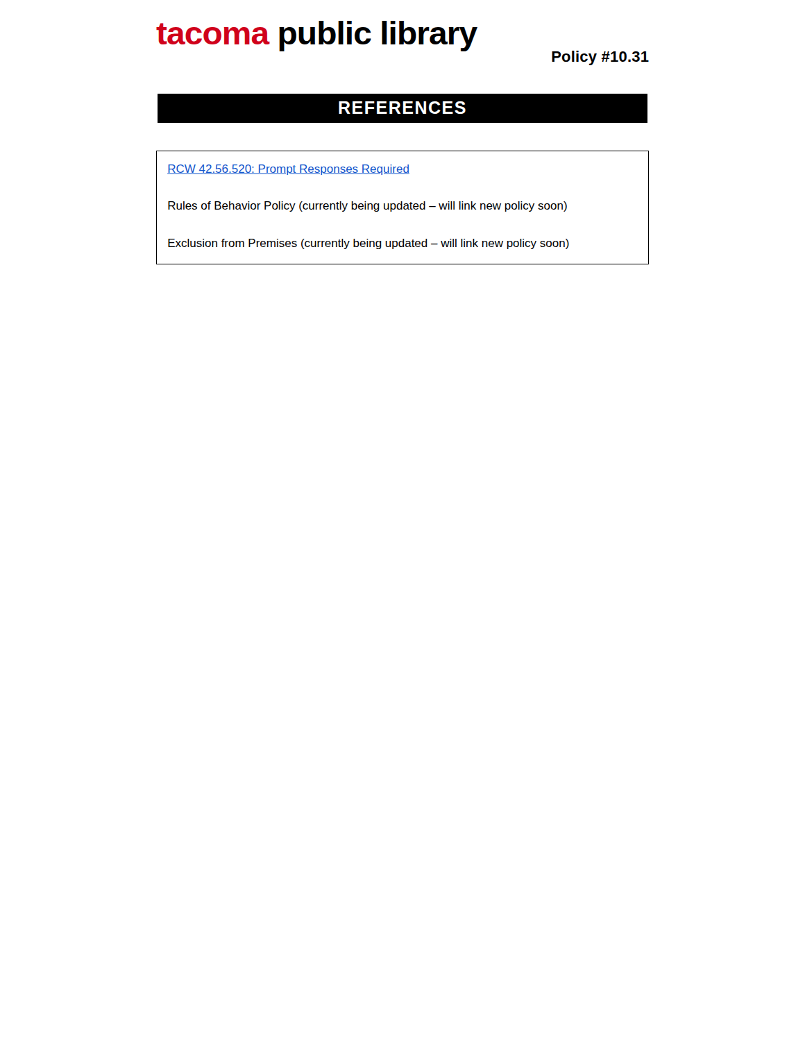tacoma public library
Policy #10.31
REFERENCES
RCW 42.56.520: Prompt Responses Required
Rules of Behavior Policy (currently being updated – will link new policy soon)
Exclusion from Premises (currently being updated – will link new policy soon)